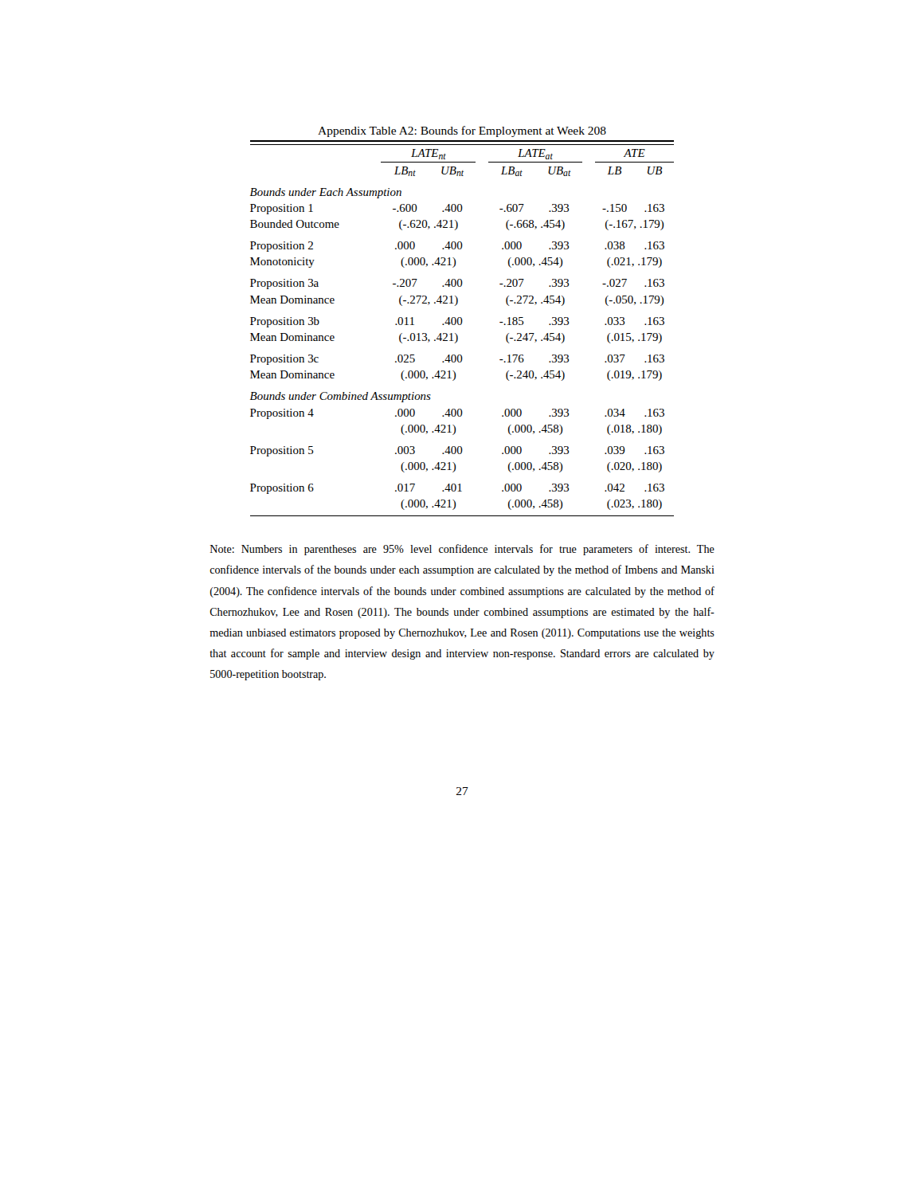Appendix Table A2: Bounds for Employment at Week 208
| | LATE nt | | LATE at | | ATE |
| | LB nt | UB nt | | LB at | UB at | | LB | UB |
| Bounds under Each Assumption |
| Proposition 1 | -.600 | .400 | | -.607 | .393 | | -.150 | .163 |
| Bounded Outcome | (-.620, .421) | | (-.668, .454) | | (-.167, .179) |
| Proposition 2 | .000 | .400 | | .000 | .393 | | .038 | .163 |
| Monotonicity | (.000, .421) | | (.000, .454) | | (.021, .179) |
| Proposition 3a | -.207 | .400 | | -.207 | .393 | | -.027 | .163 |
| Mean Dominance | (-.272, .421) | | (-.272, .454) | | (-.050, .179) |
| Proposition 3b | .011 | .400 | | -.185 | .393 | | .033 | .163 |
| Mean Dominance | (-.013, .421) | | (-.247, .454) | | (.015, .179) |
| Proposition 3c | .025 | .400 | | -.176 | .393 | | .037 | .163 |
| Mean Dominance | (.000, .421) | | (-.240, .454) | | (.019, .179) |
| Bounds under Combined Assumptions |
| Proposition 4 | .000 | .400 | | .000 | .393 | | .034 | .163 |
| | (.000, .421) | | (.000, .458) | | (.018, .180) |
| Proposition 5 | .003 | .400 | | .000 | .393 | | .039 | .163 |
| | (.000, .421) | | (.000, .458) | | (.020, .180) |
| Proposition 6 | .017 | .401 | | .000 | .393 | | .042 | .163 |
| | (.000, .421) | | (.000, .458) | | (.023, .180) |
Note: Numbers in parentheses are 95% level confidence intervals for true parameters of interest. The confidence intervals of the bounds under each assumption are calculated by the method of Imbens and Manski (2004). The confidence intervals of the bounds under combined assumptions are calculated by the method of Chernozhukov, Lee and Rosen (2011). The bounds under combined assumptions are estimated by the half-median unbiased estimators proposed by Chernozhukov, Lee and Rosen (2011). Computations use the weights that account for sample and interview design and interview non-response. Standard errors are calculated by 5000-repetition bootstrap.
27